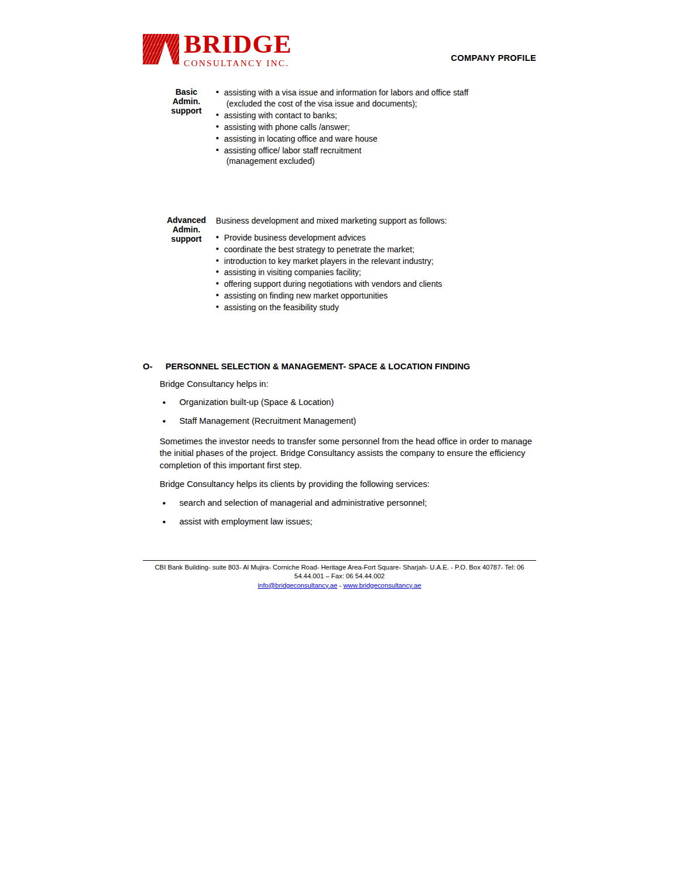BRIDGE CONSULTANCY INC.
COMPANY PROFILE
| Basic Admin. support | assisting with a visa issue and information for labors and office staff (excluded the cost of the visa issue and documents); assisting with contact to banks; assisting with phone calls /answer; assisting in locating office and ware house assisting office/ labor staff recruitment (management excluded) |
| Advanced Admin. support | Business development and mixed marketing support as follows: Provide business development advices coordinate the best strategy to penetrate the market; introduction to key market players in the relevant industry; assisting in visiting companies facility; offering support during negotiations with vendors and clients assisting on finding new market opportunities assisting on the feasibility study |
O- PERSONNEL SELECTION & MANAGEMENT- SPACE & LOCATION FINDING
Bridge Consultancy helps in:
Organization built-up (Space & Location)
Staff Management (Recruitment Management)
Sometimes the investor needs to transfer some personnel from the head office in order to manage the initial phases of the project. Bridge Consultancy assists the company to ensure the efficiency completion of this important first step.
Bridge Consultancy helps its clients by providing the following services:
search and selection of managerial and administrative personnel;
assist with employment law issues;
CBI Bank Building- suite 803- Al Mujira- Corniche Road- Heritage Area-Fort Square- Sharjah- U.A.E. - P.O. Box 40787- Tel: 06 54.44.001 – Fax: 06 54.44.002
info@bridgeconsultancy.ae - www.bridgeconsultancy.ae